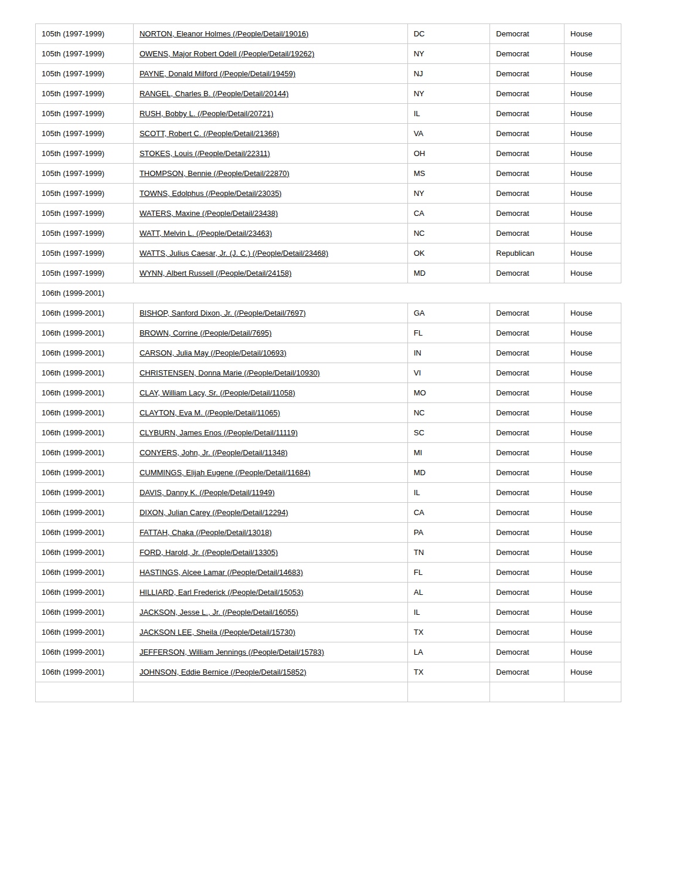| 105th (1997-1999) | NORTON, Eleanor Holmes (/People/Detail/19016) | DC | Democrat | House |
| 105th (1997-1999) | OWENS, Major Robert Odell (/People/Detail/19262) | NY | Democrat | House |
| 105th (1997-1999) | PAYNE, Donald Milford (/People/Detail/19459) | NJ | Democrat | House |
| 105th (1997-1999) | RANGEL, Charles B. (/People/Detail/20144) | NY | Democrat | House |
| 105th (1997-1999) | RUSH, Bobby L. (/People/Detail/20721) | IL | Democrat | House |
| 105th (1997-1999) | SCOTT, Robert C. (/People/Detail/21368) | VA | Democrat | House |
| 105th (1997-1999) | STOKES, Louis (/People/Detail/22311) | OH | Democrat | House |
| 105th (1997-1999) | THOMPSON, Bennie (/People/Detail/22870) | MS | Democrat | House |
| 105th (1997-1999) | TOWNS, Edolphus (/People/Detail/23035) | NY | Democrat | House |
| 105th (1997-1999) | WATERS, Maxine (/People/Detail/23438) | CA | Democrat | House |
| 105th (1997-1999) | WATT, Melvin L. (/People/Detail/23463) | NC | Democrat | House |
| 105th (1997-1999) | WATTS, Julius Caesar, Jr. (J. C.) (/People/Detail/23468) | OK | Republican | House |
| 105th (1997-1999) | WYNN, Albert Russell (/People/Detail/24158) | MD | Democrat | House |
| 106th (1999-2001) |
| 106th (1999-2001) | BISHOP, Sanford Dixon, Jr. (/People/Detail/7697) | GA | Democrat | House |
| 106th (1999-2001) | BROWN, Corrine (/People/Detail/7695) | FL | Democrat | House |
| 106th (1999-2001) | CARSON, Julia May (/People/Detail/10693) | IN | Democrat | House |
| 106th (1999-2001) | CHRISTENSEN, Donna Marie (/People/Detail/10930) | VI | Democrat | House |
| 106th (1999-2001) | CLAY, William Lacy, Sr. (/People/Detail/11058) | MO | Democrat | House |
| 106th (1999-2001) | CLAYTON, Eva M. (/People/Detail/11065) | NC | Democrat | House |
| 106th (1999-2001) | CLYBURN, James Enos (/People/Detail/11119) | SC | Democrat | House |
| 106th (1999-2001) | CONYERS, John, Jr. (/People/Detail/11348) | MI | Democrat | House |
| 106th (1999-2001) | CUMMINGS, Elijah Eugene (/People/Detail/11684) | MD | Democrat | House |
| 106th (1999-2001) | DAVIS, Danny K. (/People/Detail/11949) | IL | Democrat | House |
| 106th (1999-2001) | DIXON, Julian Carey (/People/Detail/12294) | CA | Democrat | House |
| 106th (1999-2001) | FATTAH, Chaka (/People/Detail/13018) | PA | Democrat | House |
| 106th (1999-2001) | FORD, Harold, Jr. (/People/Detail/13305) | TN | Democrat | House |
| 106th (1999-2001) | HASTINGS, Alcee Lamar (/People/Detail/14683) | FL | Democrat | House |
| 106th (1999-2001) | HILLIARD, Earl Frederick (/People/Detail/15053) | AL | Democrat | House |
| 106th (1999-2001) | JACKSON, Jesse L., Jr. (/People/Detail/16055) | IL | Democrat | House |
| 106th (1999-2001) | JACKSON LEE, Sheila (/People/Detail/15730) | TX | Democrat | House |
| 106th (1999-2001) | JEFFERSON, William Jennings (/People/Detail/15783) | LA | Democrat | House |
| 106th (1999-2001) | JOHNSON, Eddie Bernice (/People/Detail/15852) | TX | Democrat | House |